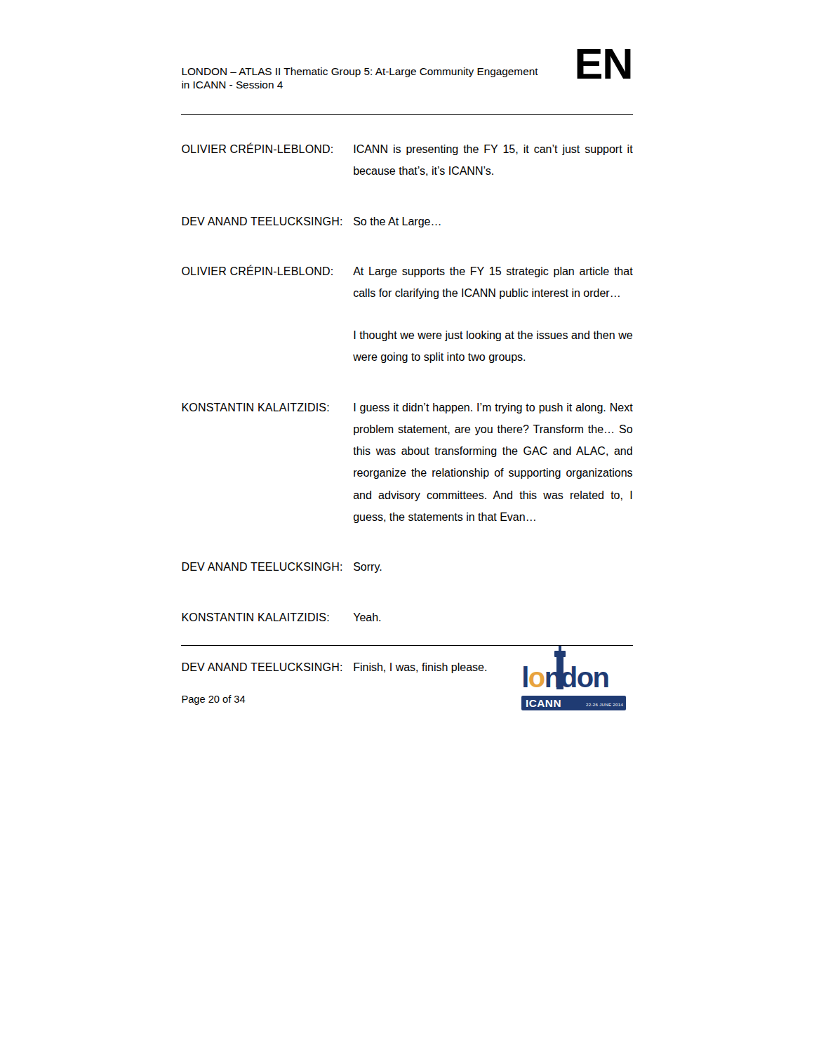EN
LONDON – ATLAS II Thematic Group 5: At-Large Community Engagement in ICANN - Session 4
OLIVIER CRÉPIN-LEBLOND:
ICANN is presenting the FY 15, it can’t just support it because that’s, it’s ICANN’s.
DEV ANAND TEELUCKSINGH:
So the At Large…
OLIVIER CRÉPIN-LEBLOND:
At Large supports the FY 15 strategic plan article that calls for clarifying the ICANN public interest in order…
I thought we were just looking at the issues and then we were going to split into two groups.
KONSTANTIN KALAITZIDIS:
I guess it didn’t happen. I’m trying to push it along. Next problem statement, are you there? Transform the… So this was about transforming the GAC and ALAC, and reorganize the relationship of supporting organizations and advisory committees. And this was related to, I guess, the statements in that Evan…
DEV ANAND TEELUCKSINGH:
Sorry.
KONSTANTIN KALAITZIDIS:
Yeah.
DEV ANAND TEELUCKSINGH:
Finish, I was, finish please.
Page 20 of 34
london
ICANN
22-26 JUNE 2014